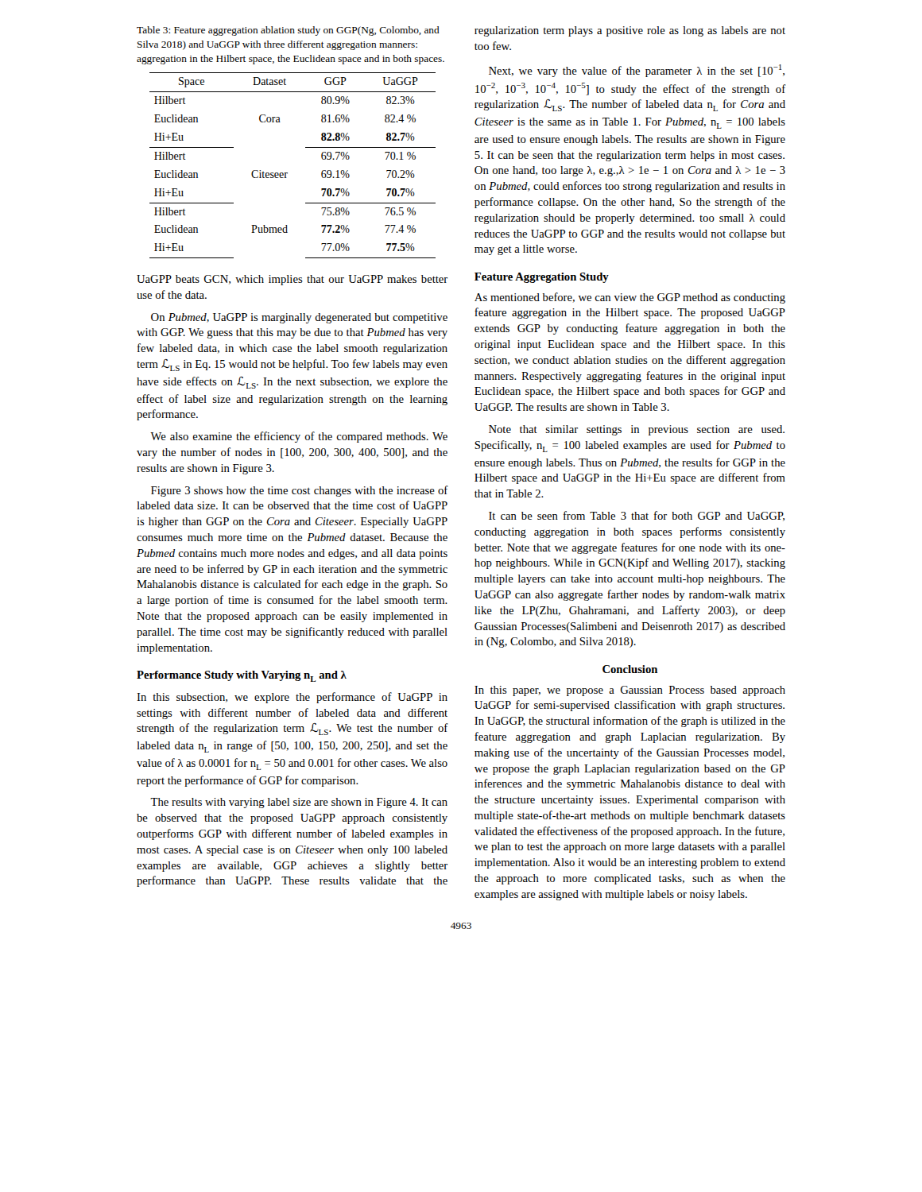Table 3: Feature aggregation ablation study on GGP(Ng, Colombo, and Silva 2018) and UaGGP with three different aggregation manners: aggregation in the Hilbert space, the Euclidean space and in both spaces.
| Space | Dataset | GGP | UaGGP |
| --- | --- | --- | --- |
| Hilbert | Cora | 80.9% | 82.3% |
| Euclidean | 81.6% | 82.4 % |
| Hi+Eu | 82.8 % | 82.7 % |
| Hilbert | Citeseer | 69.7% | 70.1 % |
| Euclidean | 69.1% | 70.2% |
| Hi+Eu | 70.7 % | 70.7 % |
| Hilbert | Pubmed | 75.8% | 76.5 % |
| Euclidean | 77.2 % | 77.4 % |
| Hi+Eu | 77.0% | 77.5 % |
UaGPP beats GCN, which implies that our UaGPP makes better use of the data.
On Pubmed, UaGPP is marginally degenerated but competitive with GGP. We guess that this may be due to that Pubmed has very few labeled data, in which case the label smooth regularization term ℒLS in Eq. 15 would not be helpful. Too few labels may even have side effects on ℒLS. In the next subsection, we explore the effect of label size and regularization strength on the learning performance.
We also examine the efficiency of the compared methods. We vary the number of nodes in [100, 200, 300, 400, 500], and the results are shown in Figure 3.
Figure 3 shows how the time cost changes with the increase of labeled data size. It can be observed that the time cost of UaGPP is higher than GGP on the Cora and Citeseer. Especially UaGPP consumes much more time on the Pubmed dataset. Because the Pubmed contains much more nodes and edges, and all data points are need to be inferred by GP in each iteration and the symmetric Mahalanobis distance is calculated for each edge in the graph. So a large portion of time is consumed for the label smooth term. Note that the proposed approach can be easily implemented in parallel. The time cost may be significantly reduced with parallel implementation.
Performance Study with Varying nL and λ
In this subsection, we explore the performance of UaGPP in settings with different number of labeled data and different strength of the regularization term ℒLS. We test the number of labeled data nL in range of [50, 100, 150, 200, 250], and set the value of λ as 0.0001 for nL = 50 and 0.001 for other cases. We also report the performance of GGP for comparison.
The results with varying label size are shown in Figure 4. It can be observed that the proposed UaGPP approach consistently outperforms GGP with different number of labeled examples in most cases. A special case is on Citeseer when only 100 labeled examples are available, GGP achieves a slightly better performance than UaGPP. These results validate that the regularization term plays a positive role as long as labels are not too few.
Next, we vary the value of the parameter λ in the set [10−1, 10−2, 10−3, 10−4, 10−5] to study the effect of the strength of regularization ℒLS. The number of labeled data nL for Cora and Citeseer is the same as in Table 1. For Pubmed, nL = 100 labels are used to ensure enough labels. The results are shown in Figure 5. It can be seen that the regularization term helps in most cases. On one hand, too large λ, e.g.,λ > 1e − 1 on Cora and λ > 1e − 3 on Pubmed, could enforces too strong regularization and results in performance collapse. On the other hand, So the strength of the regularization should be properly determined. too small λ could reduces the UaGPP to GGP and the results would not collapse but may get a little worse.
Feature Aggregation Study
As mentioned before, we can view the GGP method as conducting feature aggregation in the Hilbert space. The proposed UaGGP extends GGP by conducting feature aggregation in both the original input Euclidean space and the Hilbert space. In this section, we conduct ablation studies on the different aggregation manners. Respectively aggregating features in the original input Euclidean space, the Hilbert space and both spaces for GGP and UaGGP. The results are shown in Table 3.
Note that similar settings in previous section are used. Specifically, nL = 100 labeled examples are used for Pubmed to ensure enough labels. Thus on Pubmed, the results for GGP in the Hilbert space and UaGGP in the Hi+Eu space are different from that in Table 2.
It can be seen from Table 3 that for both GGP and UaGGP, conducting aggregation in both spaces performs consistently better. Note that we aggregate features for one node with its one-hop neighbours. While in GCN(Kipf and Welling 2017), stacking multiple layers can take into account multi-hop neighbours. The UaGGP can also aggregate farther nodes by random-walk matrix like the LP(Zhu, Ghahramani, and Lafferty 2003), or deep Gaussian Processes(Salimbeni and Deisenroth 2017) as described in (Ng, Colombo, and Silva 2018).
Conclusion
In this paper, we propose a Gaussian Process based approach UaGGP for semi-supervised classification with graph structures. In UaGGP, the structural information of the graph is utilized in the feature aggregation and graph Laplacian regularization. By making use of the uncertainty of the Gaussian Processes model, we propose the graph Laplacian regularization based on the GP inferences and the symmetric Mahalanobis distance to deal with the structure uncertainty issues. Experimental comparison with multiple state-of-the-art methods on multiple benchmark datasets validated the effectiveness of the proposed approach. In the future, we plan to test the approach on more large datasets with a parallel implementation. Also it would be an interesting problem to extend the approach to more complicated tasks, such as when the examples are assigned with multiple labels or noisy labels.
4963